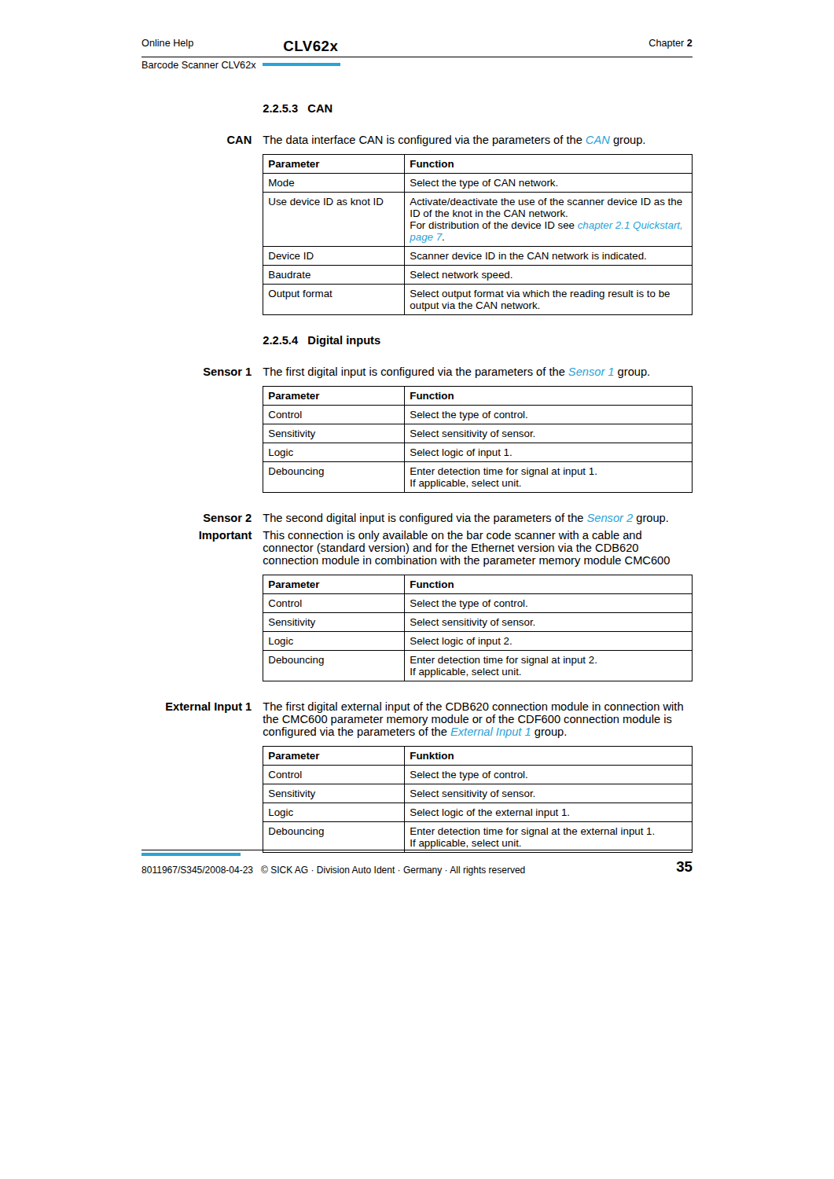Online Help
CLV62x
Chapter 2
Barcode Scanner CLV62x
2.2.5.3 CAN
CAN
The data interface CAN is configured via the parameters of the CAN group.
| Parameter | Function |
| --- | --- |
| Mode | Select the type of CAN network. |
| Use device ID as knot ID | Activate/deactivate the use of the scanner device ID as the ID of the knot in the CAN network. For distribution of the device ID see chapter 2.1 Quickstart, page 7 . |
| Device ID | Scanner device ID in the CAN network is indicated. |
| Baudrate | Select network speed. |
| Output format | Select output format via which the reading result is to be output via the CAN network. |
2.2.5.4 Digital inputs
Sensor 1
The first digital input is configured via the parameters of the Sensor 1 group.
| Parameter | Function |
| --- | --- |
| Control | Select the type of control. |
| Sensitivity | Select sensitivity of sensor. |
| Logic | Select logic of input 1. |
| Debouncing | Enter detection time for signal at input 1. If applicable, select unit. |
Sensor 2
The second digital input is configured via the parameters of the Sensor 2 group.
Important
This connection is only available on the bar code scanner with a cable and connector (standard version) and for the Ethernet version via the CDB620 connection module in combination with the parameter memory module CMC600
| Parameter | Function |
| --- | --- |
| Control | Select the type of control. |
| Sensitivity | Select sensitivity of sensor. |
| Logic | Select logic of input 2. |
| Debouncing | Enter detection time for signal at input 2. If applicable, select unit. |
External Input 1
The first digital external input of the CDB620 connection module in connection with the CMC600 parameter memory module or of the CDF600 connection module is configured via the parameters of the External Input 1 group.
| Parameter | Funktion |
| --- | --- |
| Control | Select the type of control. |
| Sensitivity | Select sensitivity of sensor. |
| Logic | Select logic of the external input 1. |
| Debouncing | Enter detection time for signal at the external input 1. If applicable, select unit. |
8011967/S345/2008-04-23 © SICK AG · Division Auto Ident · Germany · All rights reserved
35